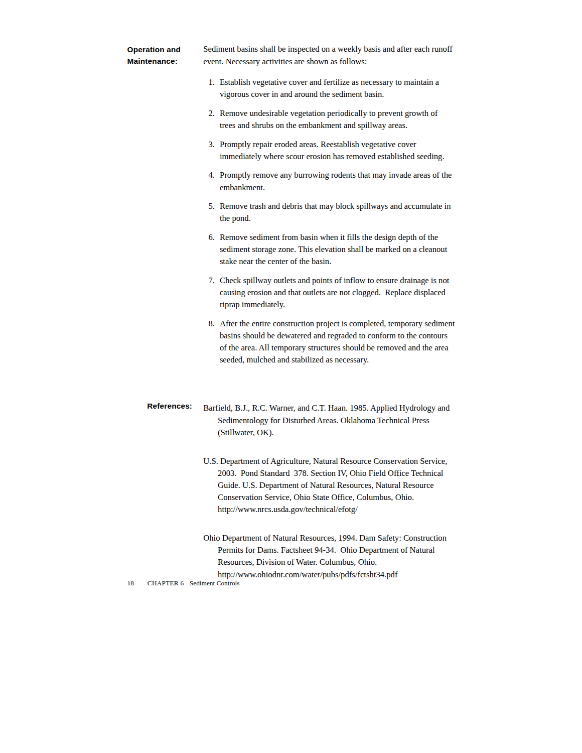Operation and Maintenance:
Sediment basins shall be inspected on a weekly basis and after each runoff event. Necessary activities are shown as follows:
Establish vegetative cover and fertilize as necessary to maintain a vigorous cover in and around the sediment basin.
Remove undesirable vegetation periodically to prevent growth of trees and shrubs on the embankment and spillway areas.
Promptly repair eroded areas. Reestablish vegetative cover immediately where scour erosion has removed established seeding.
Promptly remove any burrowing rodents that may invade areas of the embankment.
Remove trash and debris that may block spillways and accumulate in the pond.
Remove sediment from basin when it fills the design depth of the sediment storage zone. This elevation shall be marked on a cleanout stake near the center of the basin.
Check spillway outlets and points of inflow to ensure drainage is not causing erosion and that outlets are not clogged. Replace displaced riprap immediately.
After the entire construction project is completed, temporary sediment basins should be dewatered and regraded to conform to the contours of the area. All temporary structures should be removed and the area seeded, mulched and stabilized as necessary.
References:
Barfield, B.J., R.C. Warner, and C.T. Haan. 1985. Applied Hydrology and Sedimentology for Disturbed Areas. Oklahoma Technical Press (Stillwater, OK).
U.S. Department of Agriculture, Natural Resource Conservation Service, 2003. Pond Standard 378. Section IV, Ohio Field Office Technical Guide. U.S. Department of Natural Resources, Natural Resource Conservation Service, Ohio State Office, Columbus, Ohio. http://www.nrcs.usda.gov/technical/efotg/
Ohio Department of Natural Resources, 1994. Dam Safety: Construction Permits for Dams. Factsheet 94-34. Ohio Department of Natural Resources, Division of Water. Columbus, Ohio. http://www.ohiodnr.com/water/pubs/pdfs/fctsht34.pdf
18 CHAPTER 6 Sediment Controls